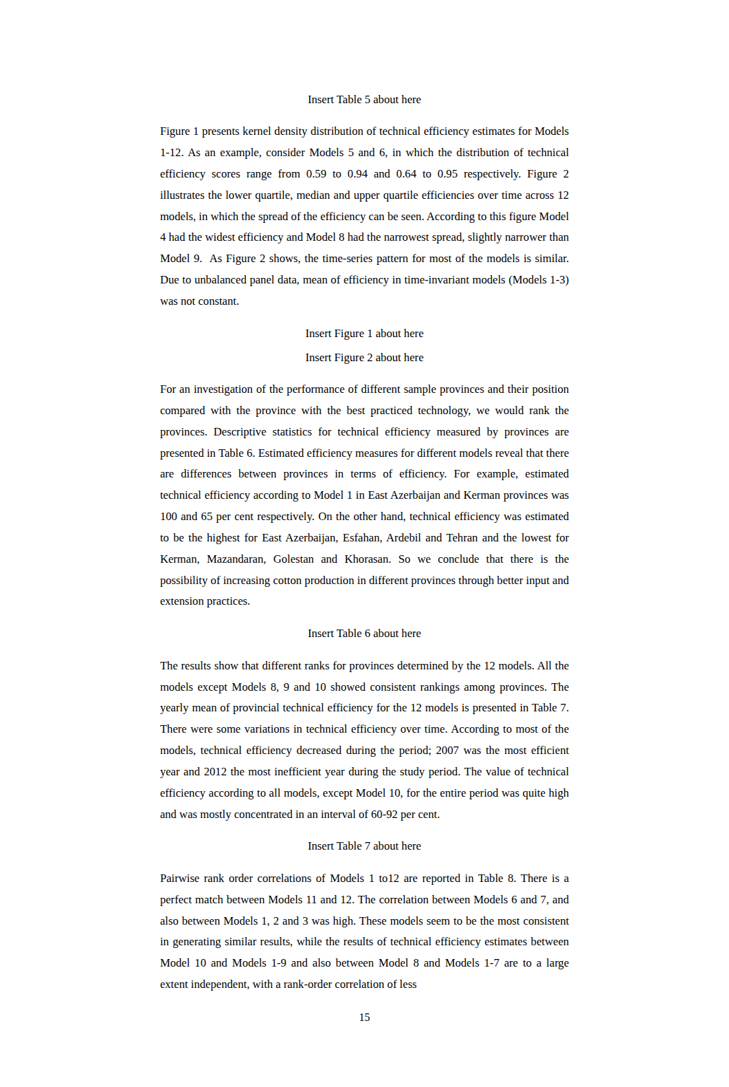Insert Table 5 about here
Figure 1 presents kernel density distribution of technical efficiency estimates for Models 1-12. As an example, consider Models 5 and 6, in which the distribution of technical efficiency scores range from 0.59 to 0.94 and 0.64 to 0.95 respectively. Figure 2 illustrates the lower quartile, median and upper quartile efficiencies over time across 12 models, in which the spread of the efficiency can be seen. According to this figure Model 4 had the widest efficiency and Model 8 had the narrowest spread, slightly narrower than Model 9. As Figure 2 shows, the time-series pattern for most of the models is similar. Due to unbalanced panel data, mean of efficiency in time-invariant models (Models 1-3) was not constant.
Insert Figure 1 about here
Insert Figure 2 about here
For an investigation of the performance of different sample provinces and their position compared with the province with the best practiced technology, we would rank the provinces. Descriptive statistics for technical efficiency measured by provinces are presented in Table 6. Estimated efficiency measures for different models reveal that there are differences between provinces in terms of efficiency. For example, estimated technical efficiency according to Model 1 in East Azerbaijan and Kerman provinces was 100 and 65 per cent respectively. On the other hand, technical efficiency was estimated to be the highest for East Azerbaijan, Esfahan, Ardebil and Tehran and the lowest for Kerman, Mazandaran, Golestan and Khorasan. So we conclude that there is the possibility of increasing cotton production in different provinces through better input and extension practices.
Insert Table 6 about here
The results show that different ranks for provinces determined by the 12 models. All the models except Models 8, 9 and 10 showed consistent rankings among provinces. The yearly mean of provincial technical efficiency for the 12 models is presented in Table 7. There were some variations in technical efficiency over time. According to most of the models, technical efficiency decreased during the period; 2007 was the most efficient year and 2012 the most inefficient year during the study period. The value of technical efficiency according to all models, except Model 10, for the entire period was quite high and was mostly concentrated in an interval of 60-92 per cent.
Insert Table 7 about here
Pairwise rank order correlations of Models 1 to12 are reported in Table 8. There is a perfect match between Models 11 and 12. The correlation between Models 6 and 7, and also between Models 1, 2 and 3 was high. These models seem to be the most consistent in generating similar results, while the results of technical efficiency estimates between Model 10 and Models 1-9 and also between Model 8 and Models 1-7 are to a large extent independent, with a rank-order correlation of less
15